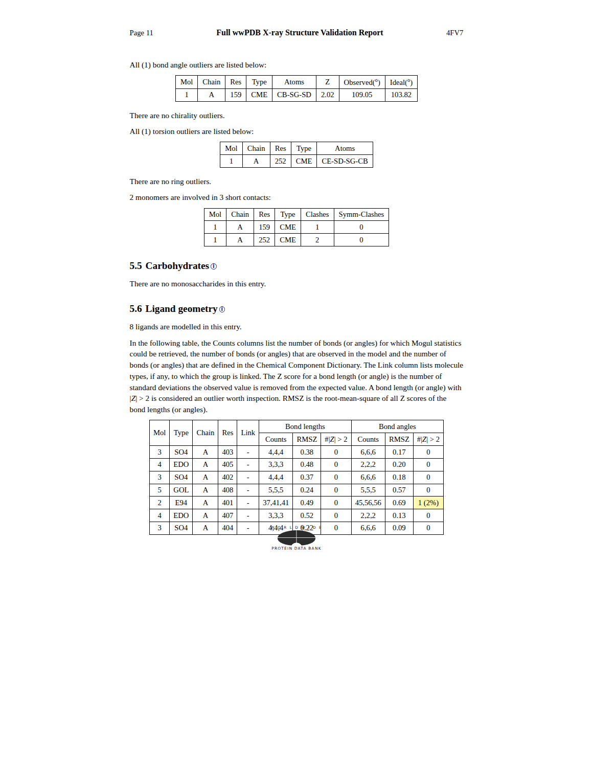Page 11
Full wwPDB X-ray Structure Validation Report
4FV7
All (1) bond angle outliers are listed below:
| Mol | Chain | Res | Type | Atoms | Z | Observed( o ) | Ideal( o ) |
| --- | --- | --- | --- | --- | --- | --- | --- |
| 1 | A | 159 | CME | CB-SG-SD | 2.02 | 109.05 | 103.82 |
There are no chirality outliers.
All (1) torsion outliers are listed below:
| Mol | Chain | Res | Type | Atoms |
| --- | --- | --- | --- | --- |
| 1 | A | 252 | CME | CE-SD-SG-CB |
There are no ring outliers.
2 monomers are involved in 3 short contacts:
| Mol | Chain | Res | Type | Clashes | Symm-Clashes |
| --- | --- | --- | --- | --- | --- |
| 1 | A | 159 | CME | 1 | 0 |
| 1 | A | 252 | CME | 2 | 0 |
5.5 Carbohydratesi
There are no monosaccharides in this entry.
5.6 Ligand geometryi
8 ligands are modelled in this entry.
In the following table, the Counts columns list the number of bonds (or angles) for which Mogul statistics could be retrieved, the number of bonds (or angles) that are observed in the model and the number of bonds (or angles) that are defined in the Chemical Component Dictionary. The Link column lists molecule types, if any, to which the group is linked. The Z score for a bond length (or angle) is the number of standard deviations the observed value is removed from the expected value. A bond length (or angle) with |Z| > 2 is considered an outlier worth inspection. RMSZ is the root-mean-square of all Z scores of the bond lengths (or angles).
| Mol | Type | Chain | Res | Link | Bond lengths | Bond angles |
| --- | --- | --- | --- | --- | --- | --- |
| Counts | RMSZ | #/ Z / > 2 | Counts | RMSZ | #/ Z / > 2 |
| 3 | SO4 | A | 403 | - | 4,4,4 | 0.38 | 0 | 6,6,6 | 0.17 | 0 |
| 4 | EDO | A | 405 | - | 3,3,3 | 0.48 | 0 | 2,2,2 | 0.20 | 0 |
| 3 | SO4 | A | 402 | - | 4,4,4 | 0.37 | 0 | 6,6,6 | 0.18 | 0 |
| 5 | GOL | A | 408 | - | 5,5,5 | 0.24 | 0 | 5,5,5 | 0.57 | 0 |
| 2 | E94 | A | 401 | - | 37,41,41 | 0.49 | 0 | 45,56,56 | 0.69 | 1 (2%) |
| 4 | EDO | A | 407 | - | 3,3,3 | 0.52 | 0 | 2,2,2 | 0.13 | 0 |
| 3 | SO4 | A | 404 | - | 4,4,4 | 0.22 | 0 | 6,6,6 | 0.09 | 0 |
W O R L D W I D E
PROTEIN DATA BANK